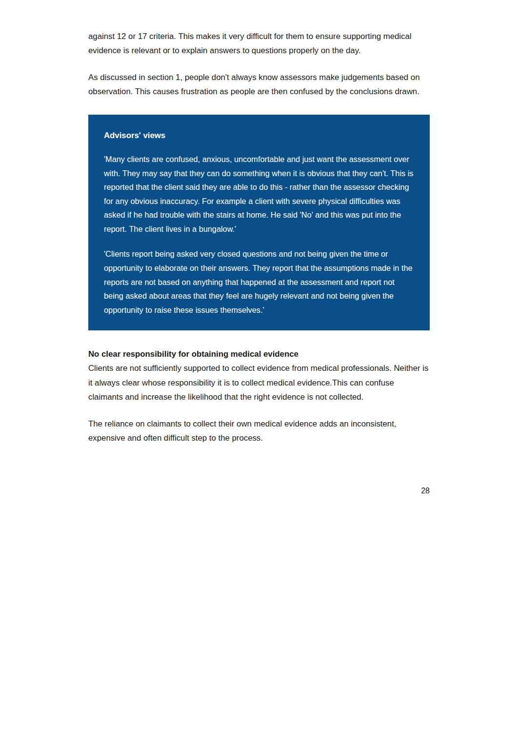against 12 or 17 criteria. This makes it very difficult for them to ensure supporting medical evidence is relevant or to explain answers to questions properly on the day.
As discussed in section 1, people don't always know assessors make judgements based on observation. This causes frustration as people are then confused by the conclusions drawn.
Advisors' views
'Many clients are confused, anxious, uncomfortable and just want the assessment over with. They may say that they can do something when it is obvious that they can't. This is reported that the client said they are able to do this - rather than the assessor checking for any obvious inaccuracy. For example a client with severe physical difficulties was asked if he had trouble with the stairs at home. He said 'No' and this was put into the report. The client lives in a bungalow.'
'Clients report being asked very closed questions and not being given the time or opportunity to elaborate on their answers. They report that the assumptions made in the reports are not based on anything that happened at the assessment and report not being asked about areas that they feel are hugely relevant and not being given the opportunity to raise these issues themselves.'
No clear responsibility for obtaining medical evidence
Clients are not sufficiently supported to collect evidence from medical professionals. Neither is it always clear whose responsibility it is to collect medical evidence.This can confuse claimants and increase the likelihood that the right evidence is not collected.
The reliance on claimants to collect their own medical evidence adds an inconsistent, expensive and often difficult step to the process.
28